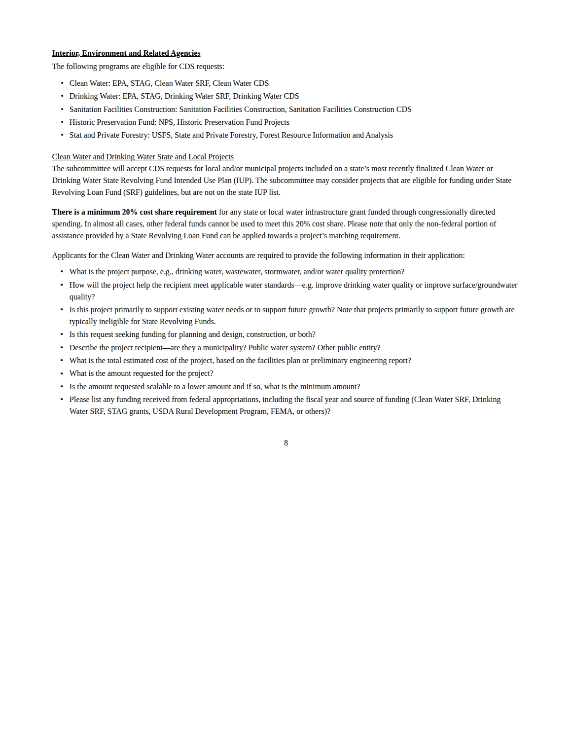Interior, Environment and Related Agencies
The following programs are eligible for CDS requests:
Clean Water: EPA, STAG, Clean Water SRF, Clean Water CDS
Drinking Water: EPA, STAG, Drinking Water SRF, Drinking Water CDS
Sanitation Facilities Construction: Sanitation Facilities Construction, Sanitation Facilities Construction CDS
Historic Preservation Fund: NPS, Historic Preservation Fund Projects
Stat and Private Forestry: USFS, State and Private Forestry, Forest Resource Information and Analysis
Clean Water and Drinking Water State and Local Projects
The subcommittee will accept CDS requests for local and/or municipal projects included on a state’s most recently finalized Clean Water or Drinking Water State Revolving Fund Intended Use Plan (IUP). The subcommittee may consider projects that are eligible for funding under State Revolving Loan Fund (SRF) guidelines, but are not on the state IUP list.
There is a minimum 20% cost share requirement for any state or local water infrastructure grant funded through congressionally directed spending. In almost all cases, other federal funds cannot be used to meet this 20% cost share. Please note that only the non-federal portion of assistance provided by a State Revolving Loan Fund can be applied towards a project’s matching requirement.
Applicants for the Clean Water and Drinking Water accounts are required to provide the following information in their application:
What is the project purpose, e.g., drinking water, wastewater, stormwater, and/or water quality protection?
How will the project help the recipient meet applicable water standards—e.g. improve drinking water quality or improve surface/groundwater quality?
Is this project primarily to support existing water needs or to support future growth? Note that projects primarily to support future growth are typically ineligible for State Revolving Funds.
Is this request seeking funding for planning and design, construction, or both?
Describe the project recipient—are they a municipality? Public water system? Other public entity?
What is the total estimated cost of the project, based on the facilities plan or preliminary engineering report?
What is the amount requested for the project?
Is the amount requested scalable to a lower amount and if so, what is the minimum amount?
Please list any funding received from federal appropriations, including the fiscal year and source of funding (Clean Water SRF, Drinking Water SRF, STAG grants, USDA Rural Development Program, FEMA, or others)?
8